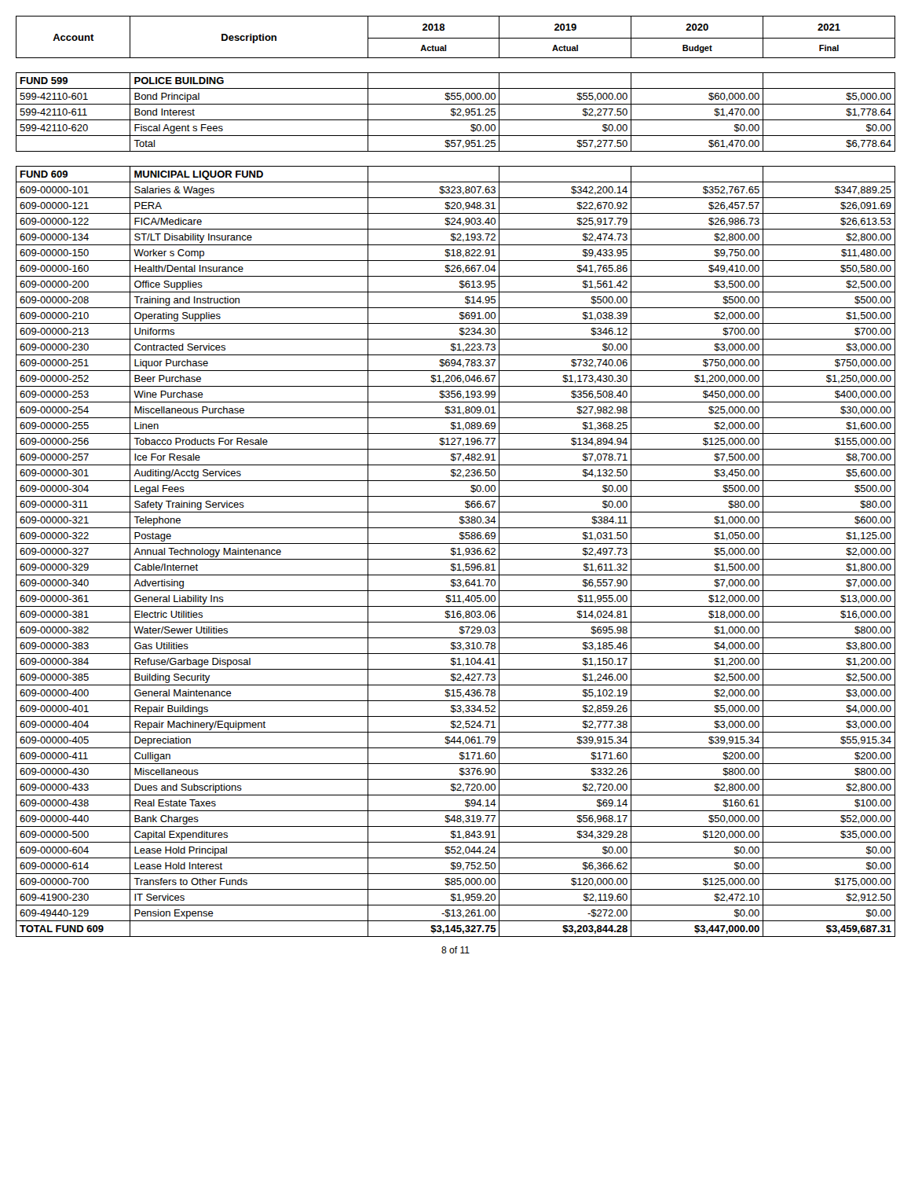| Account | Description | 2018 | 2019 | 2020 | 2021 |
| --- | --- | --- | --- | --- | --- |
| Actual | Actual | Budget | Final |
| FUND 599 | POLICE BUILDING | | | | |
| 599-42110-601 | Bond Principal | $55,000.00 | $55,000.00 | $60,000.00 | $5,000.00 |
| 599-42110-611 | Bond Interest | $2,951.25 | $2,277.50 | $1,470.00 | $1,778.64 |
| 599-42110-620 | Fiscal Agent s Fees | $0.00 | $0.00 | $0.00 | $0.00 |
| | Total | $57,951.25 | $57,277.50 | $61,470.00 | $6,778.64 |
| FUND 609 | MUNICIPAL LIQUOR FUND | | | | |
| 609-00000-101 | Salaries & Wages | $323,807.63 | $342,200.14 | $352,767.65 | $347,889.25 |
| 609-00000-121 | PERA | $20,948.31 | $22,670.92 | $26,457.57 | $26,091.69 |
| 609-00000-122 | FICA/Medicare | $24,903.40 | $25,917.79 | $26,986.73 | $26,613.53 |
| 609-00000-134 | ST/LT Disability Insurance | $2,193.72 | $2,474.73 | $2,800.00 | $2,800.00 |
| 609-00000-150 | Worker s Comp | $18,822.91 | $9,433.95 | $9,750.00 | $11,480.00 |
| 609-00000-160 | Health/Dental Insurance | $26,667.04 | $41,765.86 | $49,410.00 | $50,580.00 |
| 609-00000-200 | Office Supplies | $613.95 | $1,561.42 | $3,500.00 | $2,500.00 |
| 609-00000-208 | Training and Instruction | $14.95 | $500.00 | $500.00 | $500.00 |
| 609-00000-210 | Operating Supplies | $691.00 | $1,038.39 | $2,000.00 | $1,500.00 |
| 609-00000-213 | Uniforms | $234.30 | $346.12 | $700.00 | $700.00 |
| 609-00000-230 | Contracted Services | $1,223.73 | $0.00 | $3,000.00 | $3,000.00 |
| 609-00000-251 | Liquor Purchase | $694,783.37 | $732,740.06 | $750,000.00 | $750,000.00 |
| 609-00000-252 | Beer Purchase | $1,206,046.67 | $1,173,430.30 | $1,200,000.00 | $1,250,000.00 |
| 609-00000-253 | Wine Purchase | $356,193.99 | $356,508.40 | $450,000.00 | $400,000.00 |
| 609-00000-254 | Miscellaneous Purchase | $31,809.01 | $27,982.98 | $25,000.00 | $30,000.00 |
| 609-00000-255 | Linen | $1,089.69 | $1,368.25 | $2,000.00 | $1,600.00 |
| 609-00000-256 | Tobacco Products For Resale | $127,196.77 | $134,894.94 | $125,000.00 | $155,000.00 |
| 609-00000-257 | Ice For Resale | $7,482.91 | $7,078.71 | $7,500.00 | $8,700.00 |
| 609-00000-301 | Auditing/Acctg Services | $2,236.50 | $4,132.50 | $3,450.00 | $5,600.00 |
| 609-00000-304 | Legal Fees | $0.00 | $0.00 | $500.00 | $500.00 |
| 609-00000-311 | Safety Training Services | $66.67 | $0.00 | $80.00 | $80.00 |
| 609-00000-321 | Telephone | $380.34 | $384.11 | $1,000.00 | $600.00 |
| 609-00000-322 | Postage | $586.69 | $1,031.50 | $1,050.00 | $1,125.00 |
| 609-00000-327 | Annual Technology Maintenance | $1,936.62 | $2,497.73 | $5,000.00 | $2,000.00 |
| 609-00000-329 | Cable/Internet | $1,596.81 | $1,611.32 | $1,500.00 | $1,800.00 |
| 609-00000-340 | Advertising | $3,641.70 | $6,557.90 | $7,000.00 | $7,000.00 |
| 609-00000-361 | General Liability Ins | $11,405.00 | $11,955.00 | $12,000.00 | $13,000.00 |
| 609-00000-381 | Electric Utilities | $16,803.06 | $14,024.81 | $18,000.00 | $16,000.00 |
| 609-00000-382 | Water/Sewer Utilities | $729.03 | $695.98 | $1,000.00 | $800.00 |
| 609-00000-383 | Gas Utilities | $3,310.78 | $3,185.46 | $4,000.00 | $3,800.00 |
| 609-00000-384 | Refuse/Garbage Disposal | $1,104.41 | $1,150.17 | $1,200.00 | $1,200.00 |
| 609-00000-385 | Building Security | $2,427.73 | $1,246.00 | $2,500.00 | $2,500.00 |
| 609-00000-400 | General Maintenance | $15,436.78 | $5,102.19 | $2,000.00 | $3,000.00 |
| 609-00000-401 | Repair Buildings | $3,334.52 | $2,859.26 | $5,000.00 | $4,000.00 |
| 609-00000-404 | Repair Machinery/Equipment | $2,524.71 | $2,777.38 | $3,000.00 | $3,000.00 |
| 609-00000-405 | Depreciation | $44,061.79 | $39,915.34 | $39,915.34 | $55,915.34 |
| 609-00000-411 | Culligan | $171.60 | $171.60 | $200.00 | $200.00 |
| 609-00000-430 | Miscellaneous | $376.90 | $332.26 | $800.00 | $800.00 |
| 609-00000-433 | Dues and Subscriptions | $2,720.00 | $2,720.00 | $2,800.00 | $2,800.00 |
| 609-00000-438 | Real Estate Taxes | $94.14 | $69.14 | $160.61 | $100.00 |
| 609-00000-440 | Bank Charges | $48,319.77 | $56,968.17 | $50,000.00 | $52,000.00 |
| 609-00000-500 | Capital Expenditures | $1,843.91 | $34,329.28 | $120,000.00 | $35,000.00 |
| 609-00000-604 | Lease Hold Principal | $52,044.24 | $0.00 | $0.00 | $0.00 |
| 609-00000-614 | Lease Hold Interest | $9,752.50 | $6,366.62 | $0.00 | $0.00 |
| 609-00000-700 | Transfers to Other Funds | $85,000.00 | $120,000.00 | $125,000.00 | $175,000.00 |
| 609-41900-230 | IT Services | $1,959.20 | $2,119.60 | $2,472.10 | $2,912.50 |
| 609-49440-129 | Pension Expense | -$13,261.00 | -$272.00 | $0.00 | $0.00 |
| TOTAL FUND 609 | | $3,145,327.75 | $3,203,844.28 | $3,447,000.00 | $3,459,687.31 |
8 of 11